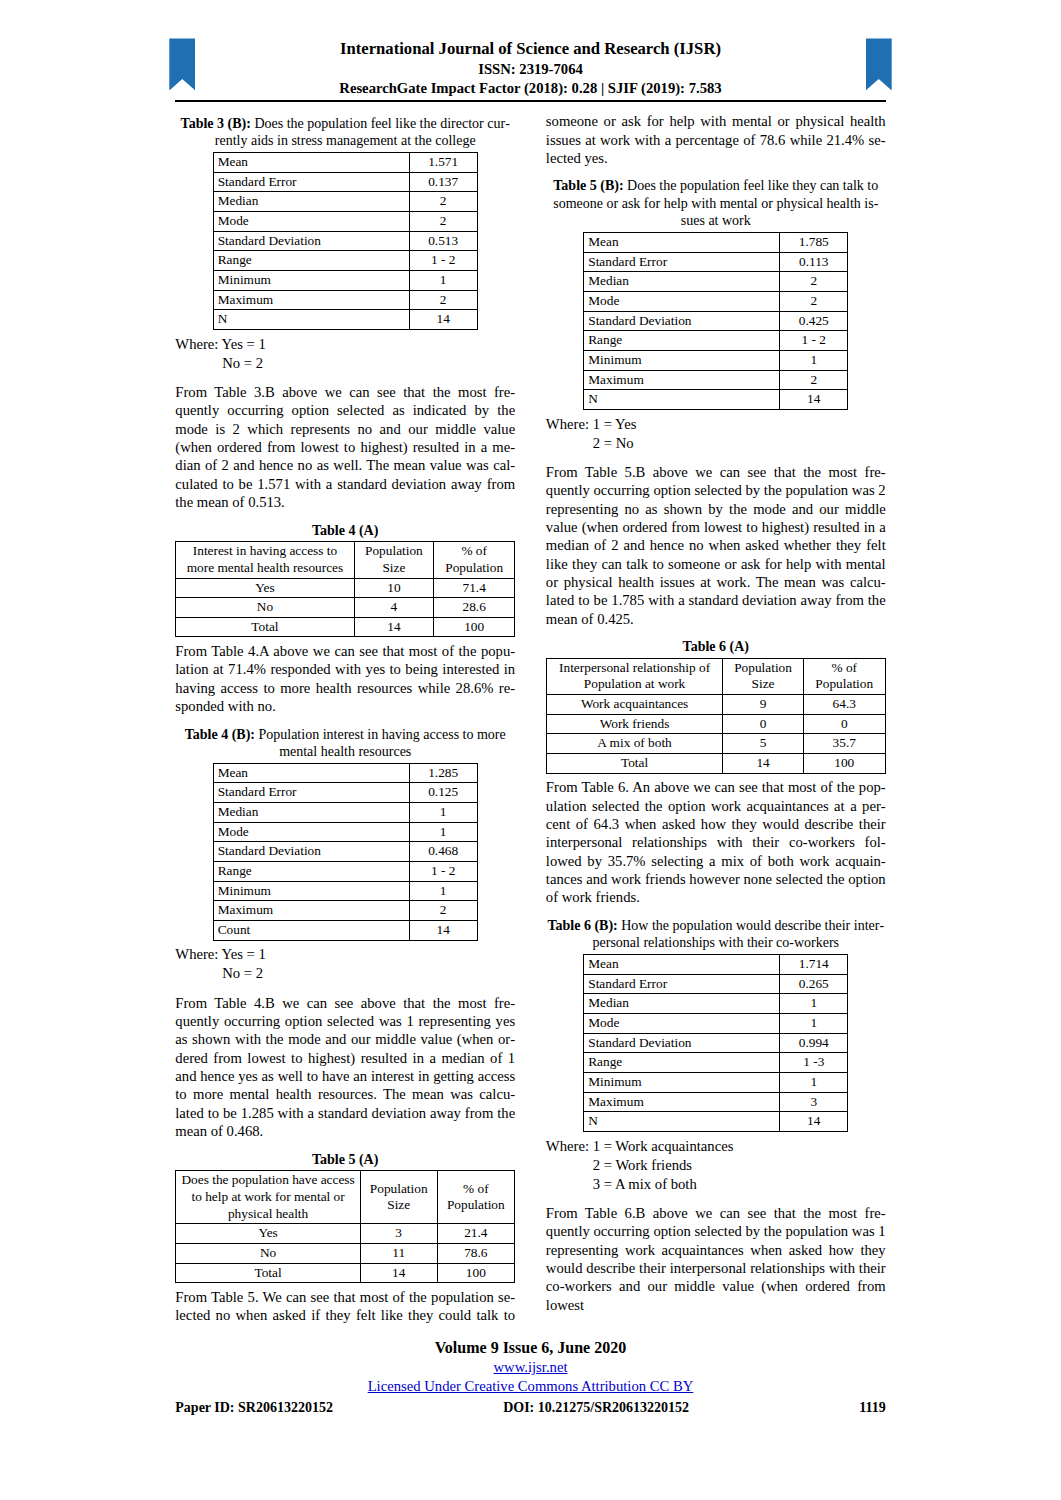International Journal of Science and Research (IJSR)
ISSN: 2319-7064
ResearchGate Impact Factor (2018): 0.28 | SJIF (2019): 7.583
Table 3 (B): Does the population feel like the director currently aids in stress management at the college
| Mean | 1.571 |
| Standard Error | 0.137 |
| Median | 2 |
| Mode | 2 |
| Standard Deviation | 0.513 |
| Range | 1 - 2 |
| Minimum | 1 |
| Maximum | 2 |
| N | 14 |
Where: Yes = 1No = 2
From Table 3.B above we can see that the most frequently occurring option selected as indicated by the mode is 2 which represents no and our middle value (when ordered from lowest to highest) resulted in a median of 2 and hence no as well. The mean value was calculated to be 1.571 with a standard deviation away from the mean of 0.513.
Table 4 (A)
| Interest in having access to more mental health resources | Population Size | % of Population |
| --- | --- | --- |
| Yes | 10 | 71.4 |
| No | 4 | 28.6 |
| Total | 14 | 100 |
From Table 4.A above we can see that most of the population at 71.4% responded with yes to being interested in having access to more health resources while 28.6% responded with no.
Table 4 (B): Population interest in having access to more mental health resources
| Mean | 1.285 |
| Standard Error | 0.125 |
| Median | 1 |
| Mode | 1 |
| Standard Deviation | 0.468 |
| Range | 1 - 2 |
| Minimum | 1 |
| Maximum | 2 |
| Count | 14 |
Where: Yes = 1No = 2
From Table 4.B we can see above that the most frequently occurring option selected was 1 representing yes as shown with the mode and our middle value (when ordered from lowest to highest) resulted in a median of 1 and hence yes as well to have an interest in getting access to more mental health resources. The mean was calculated to be 1.285 with a standard deviation away from the mean of 0.468.
Table 5 (A)
| Does the population have access to help at work for mental or physical health | Population Size | % of Population |
| --- | --- | --- |
| Yes | 3 | 21.4 |
| No | 11 | 78.6 |
| Total | 14 | 100 |
From Table 5. We can see that most of the population selected no when asked if they felt like they could talk to someone or ask for help with mental or physical health issues at work with a percentage of 78.6 while 21.4% selected yes.
Table 5 (B): Does the population feel like they can talk to someone or ask for help with mental or physical health issues at work
| Mean | 1.785 |
| Standard Error | 0.113 |
| Median | 2 |
| Mode | 2 |
| Standard Deviation | 0.425 |
| Range | 1 - 2 |
| Minimum | 1 |
| Maximum | 2 |
| N | 14 |
Where: 1 = Yes2 = No
From Table 5.B above we can see that the most frequently occurring option selected by the population was 2 representing no as shown by the mode and our middle value (when ordered from lowest to highest) resulted in a median of 2 and hence no when asked whether they felt like they can talk to someone or ask for help with mental or physical health issues at work. The mean was calculated to be 1.785 with a standard deviation away from the mean of 0.425.
Table 6 (A)
| Interpersonal relationship of Population at work | Population Size | % of Population |
| --- | --- | --- |
| Work acquaintances | 9 | 64.3 |
| Work friends | 0 | 0 |
| A mix of both | 5 | 35.7 |
| Total | 14 | 100 |
From Table 6. An above we can see that most of the population selected the option work acquaintances at a percent of 64.3 when asked how they would describe their interpersonal relationships with their co-workers followed by 35.7% selecting a mix of both work acquaintances and work friends however none selected the option of work friends.
Table 6 (B): How the population would describe their interpersonal relationships with their co-workers
| Mean | 1.714 |
| Standard Error | 0.265 |
| Median | 1 |
| Mode | 1 |
| Standard Deviation | 0.994 |
| Range | 1 -3 |
| Minimum | 1 |
| Maximum | 3 |
| N | 14 |
Where: 1 = Work acquaintances 2 = Work friends 3 = A mix of both
From Table 6.B above we can see that the most frequently occurring option selected by the population was 1 representing work acquaintances when asked how they would describe their interpersonal relationships with their co-workers and our middle value (when ordered from lowest
Volume 9 Issue 6, June 2020
www.ijsr.net
Licensed Under Creative Commons Attribution CC BY
Paper ID: SR20613220152 DOI: 10.21275/SR20613220152 1119